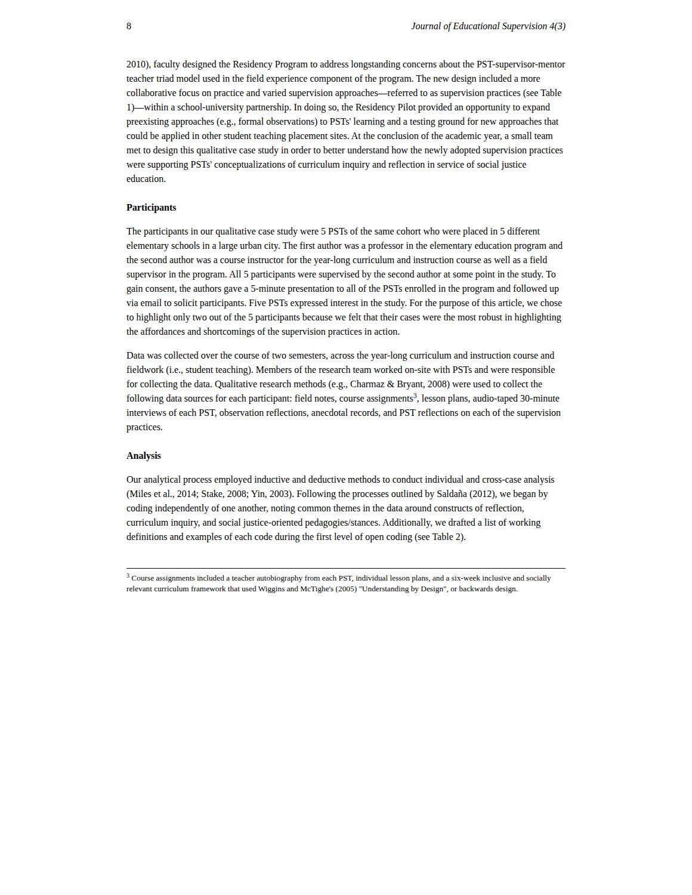8 Journal of Educational Supervision 4(3)
2010), faculty designed the Residency Program to address longstanding concerns about the PST-supervisor-mentor teacher triad model used in the field experience component of the program. The new design included a more collaborative focus on practice and varied supervision approaches—referred to as supervision practices (see Table 1)—within a school-university partnership. In doing so, the Residency Pilot provided an opportunity to expand preexisting approaches (e.g., formal observations) to PSTs' learning and a testing ground for new approaches that could be applied in other student teaching placement sites. At the conclusion of the academic year, a small team met to design this qualitative case study in order to better understand how the newly adopted supervision practices were supporting PSTs' conceptualizations of curriculum inquiry and reflection in service of social justice education.
Participants
The participants in our qualitative case study were 5 PSTs of the same cohort who were placed in 5 different elementary schools in a large urban city. The first author was a professor in the elementary education program and the second author was a course instructor for the year-long curriculum and instruction course as well as a field supervisor in the program. All 5 participants were supervised by the second author at some point in the study. To gain consent, the authors gave a 5-minute presentation to all of the PSTs enrolled in the program and followed up via email to solicit participants. Five PSTs expressed interest in the study. For the purpose of this article, we chose to highlight only two out of the 5 participants because we felt that their cases were the most robust in highlighting the affordances and shortcomings of the supervision practices in action.
Data was collected over the course of two semesters, across the year-long curriculum and instruction course and fieldwork (i.e., student teaching). Members of the research team worked on-site with PSTs and were responsible for collecting the data. Qualitative research methods (e.g., Charmaz & Bryant, 2008) were used to collect the following data sources for each participant: field notes, course assignments3, lesson plans, audio-taped 30-minute interviews of each PST, observation reflections, anecdotal records, and PST reflections on each of the supervision practices.
Analysis
Our analytical process employed inductive and deductive methods to conduct individual and cross-case analysis (Miles et al., 2014; Stake, 2008; Yin, 2003). Following the processes outlined by Saldaña (2012), we began by coding independently of one another, noting common themes in the data around constructs of reflection, curriculum inquiry, and social justice-oriented pedagogies/stances. Additionally, we drafted a list of working definitions and examples of each code during the first level of open coding (see Table 2).
3 Course assignments included a teacher autobiography from each PST, individual lesson plans, and a six-week inclusive and socially relevant curriculum framework that used Wiggins and McTighe's (2005) "Understanding by Design", or backwards design.